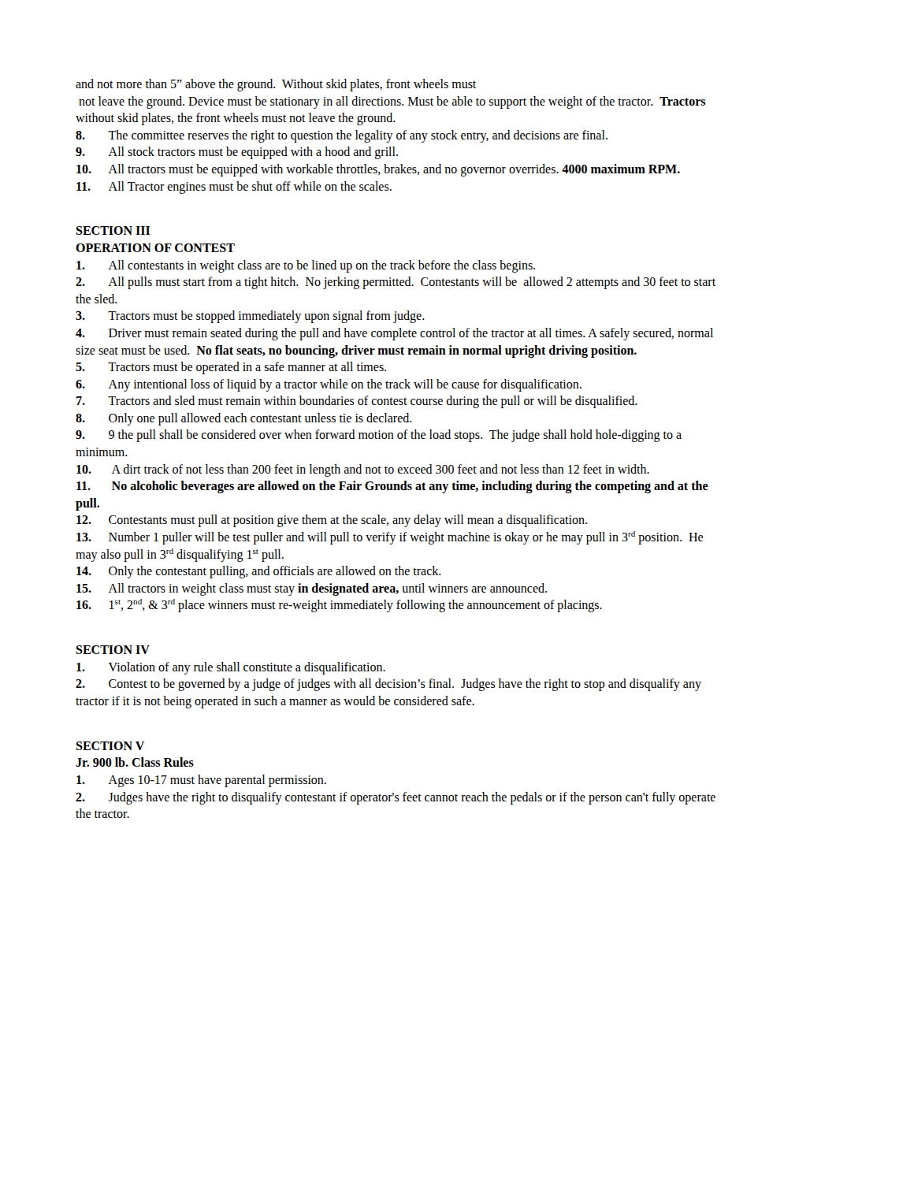and not more than 5” above the ground. Without skid plates, front wheels must
not leave the ground. Device must be stationary in all directions. Must be able to support the weight of the tractor. Tractors without skid plates, the front wheels must not leave the ground.
8. The committee reserves the right to question the legality of any stock entry, and decisions are final.
9. All stock tractors must be equipped with a hood and grill.
10. All tractors must be equipped with workable throttles, brakes, and no governor overrides. 4000 maximum RPM.
11. All Tractor engines must be shut off while on the scales.
SECTION III
OPERATION OF CONTEST
1. All contestants in weight class are to be lined up on the track before the class begins.
2. All pulls must start from a tight hitch. No jerking permitted. Contestants will be allowed 2 attempts and 30 feet to start the sled.
3. Tractors must be stopped immediately upon signal from judge.
4. Driver must remain seated during the pull and have complete control of the tractor at all times. A safely secured, normal size seat must be used. No flat seats, no bouncing, driver must remain in normal upright driving position.
5. Tractors must be operated in a safe manner at all times.
6. Any intentional loss of liquid by a tractor while on the track will be cause for disqualification.
7. Tractors and sled must remain within boundaries of contest course during the pull or will be disqualified.
8. Only one pull allowed each contestant unless tie is declared.
9. 9 the pull shall be considered over when forward motion of the load stops. The judge shall hold hole-digging to a minimum.
10. A dirt track of not less than 200 feet in length and not to exceed 300 feet and not less than 12 feet in width.
11. No alcoholic beverages are allowed on the Fair Grounds at any time, including during the competing and at the pull.
12. Contestants must pull at position give them at the scale, any delay will mean a disqualification.
13. Number 1 puller will be test puller and will pull to verify if weight machine is okay or he may pull in 3rd position. He may also pull in 3rd disqualifying 1st pull.
14. Only the contestant pulling, and officials are allowed on the track.
15. All tractors in weight class must stay in designated area, until winners are announced.
16. 1st, 2nd, & 3rd place winners must re-weight immediately following the announcement of placings.
SECTION IV
1. Violation of any rule shall constitute a disqualification.
2. Contest to be governed by a judge of judges with all decision’s final. Judges have the right to stop and disqualify any tractor if it is not being operated in such a manner as would be considered safe.
SECTION V
Jr. 900 lb. Class Rules
1. Ages 10-17 must have parental permission.
2. Judges have the right to disqualify contestant if operator's feet cannot reach the pedals or if the person can't fully operate the tractor.